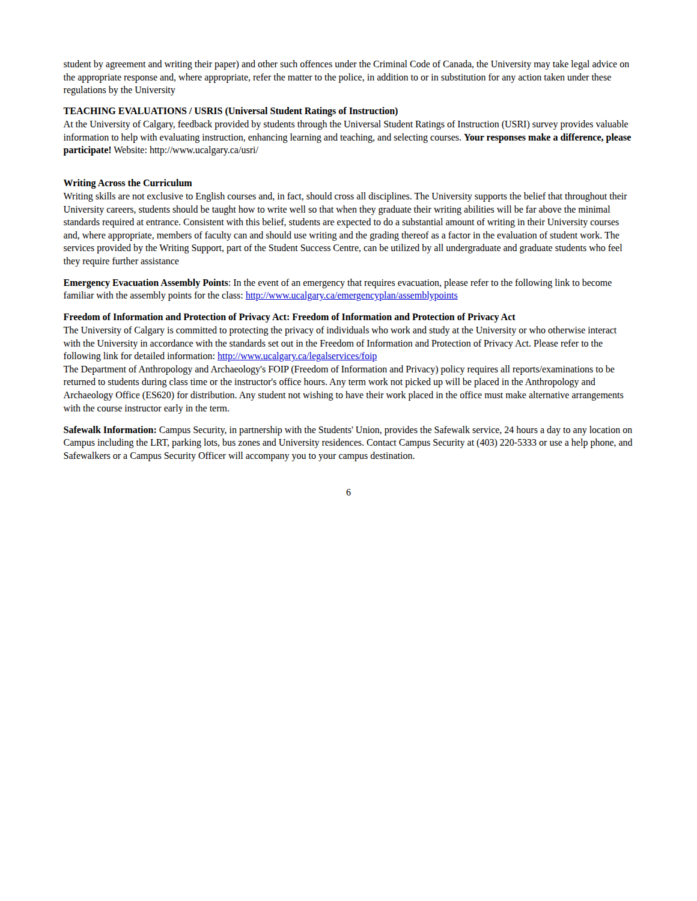student by agreement and writing their paper) and other such offences under the Criminal Code of Canada, the University may take legal advice on the appropriate response and, where appropriate, refer the matter to the police, in addition to or in substitution for any action taken under these regulations by the University
TEACHING EVALUATIONS / USRIS (Universal Student Ratings of Instruction)
At the University of Calgary, feedback provided by students through the Universal Student Ratings of Instruction (USRI) survey provides valuable information to help with evaluating instruction, enhancing learning and teaching, and selecting courses. Your responses make a difference, please participate! Website: http://www.ucalgary.ca/usri/
Writing Across the Curriculum
Writing skills are not exclusive to English courses and, in fact, should cross all disciplines. The University supports the belief that throughout their University careers, students should be taught how to write well so that when they graduate their writing abilities will be far above the minimal standards required at entrance. Consistent with this belief, students are expected to do a substantial amount of writing in their University courses and, where appropriate, members of faculty can and should use writing and the grading thereof as a factor in the evaluation of student work. The services provided by the Writing Support, part of the Student Success Centre, can be utilized by all undergraduate and graduate students who feel they require further assistance
Emergency Evacuation Assembly Points: In the event of an emergency that requires evacuation, please refer to the following link to become familiar with the assembly points for the class: http://www.ucalgary.ca/emergencyplan/assemblypoints
Freedom of Information and Protection of Privacy Act: Freedom of Information and Protection of Privacy Act
The University of Calgary is committed to protecting the privacy of individuals who work and study at the University or who otherwise interact with the University in accordance with the standards set out in the Freedom of Information and Protection of Privacy Act. Please refer to the following link for detailed information: http://www.ucalgary.ca/legalservices/foip
The Department of Anthropology and Archaeology's FOIP (Freedom of Information and Privacy) policy requires all reports/examinations to be returned to students during class time or the instructor's office hours. Any term work not picked up will be placed in the Anthropology and Archaeology Office (ES620) for distribution. Any student not wishing to have their work placed in the office must make alternative arrangements with the course instructor early in the term.
Safewalk Information: Campus Security, in partnership with the Students' Union, provides the Safewalk service, 24 hours a day to any location on Campus including the LRT, parking lots, bus zones and University residences. Contact Campus Security at (403) 220-5333 or use a help phone, and Safewalkers or a Campus Security Officer will accompany you to your campus destination.
6